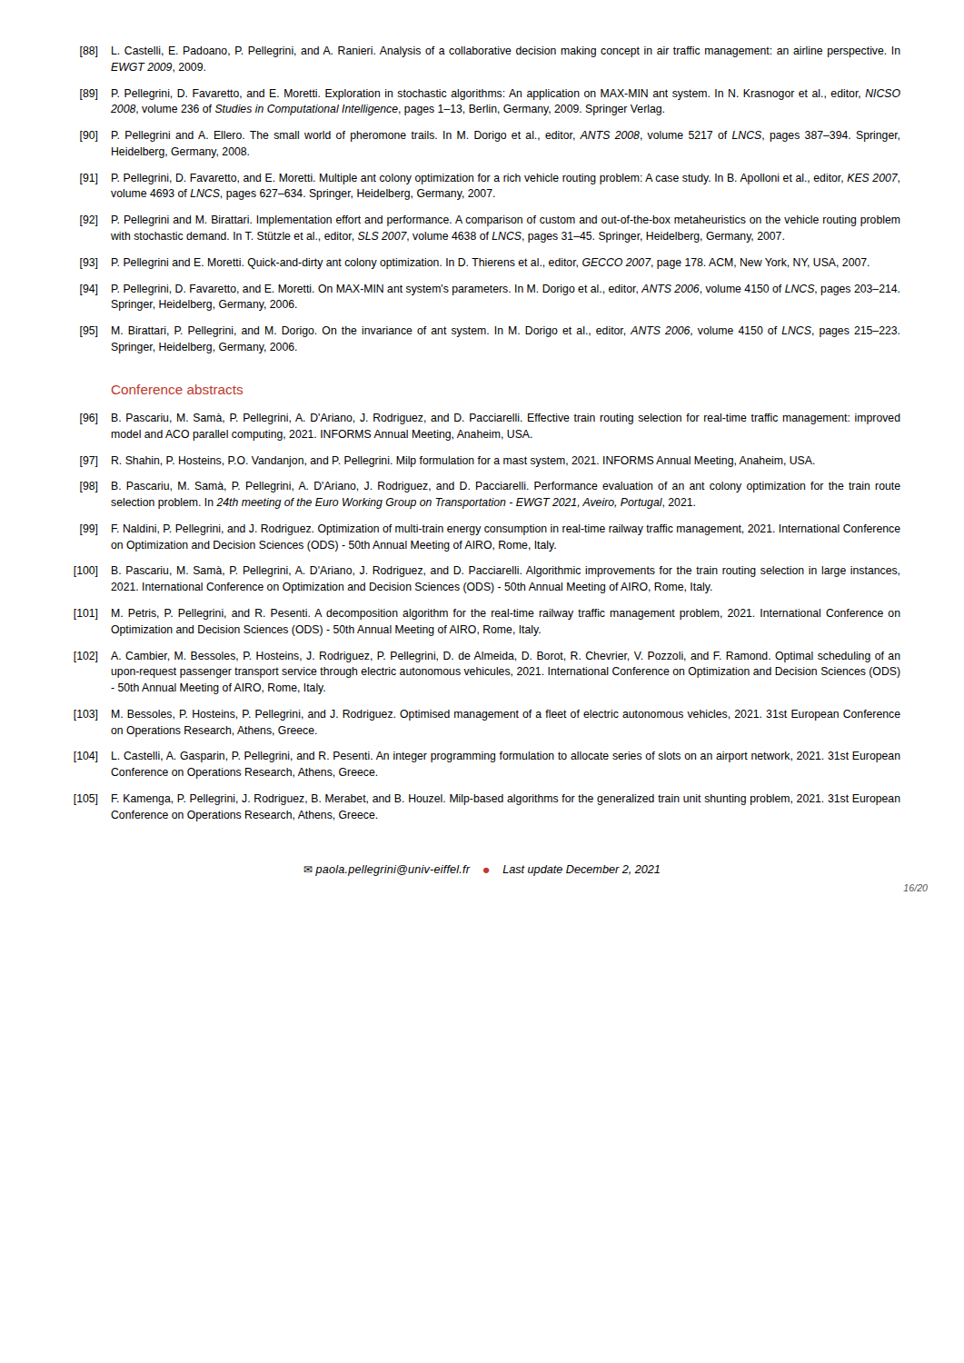[88]
L. Castelli, E. Padoano, P. Pellegrini, and A. Ranieri. Analysis of a collaborative decision making concept in air traffic management: an airline perspective. In EWGT 2009, 2009.
[89]
P. Pellegrini, D. Favaretto, and E. Moretti. Exploration in stochastic algorithms: An application on MAX-MIN ant system. In N. Krasnogor et al., editor, NICSO 2008, volume 236 of Studies in Computational Intelligence, pages 1–13, Berlin, Germany, 2009. Springer Verlag.
[90]
P. Pellegrini and A. Ellero. The small world of pheromone trails. In M. Dorigo et al., editor, ANTS 2008, volume 5217 of LNCS, pages 387–394. Springer, Heidelberg, Germany, 2008.
[91]
P. Pellegrini, D. Favaretto, and E. Moretti. Multiple ant colony optimization for a rich vehicle routing problem: A case study. In B. Apolloni et al., editor, KES 2007, volume 4693 of LNCS, pages 627–634. Springer, Heidelberg, Germany, 2007.
[92]
P. Pellegrini and M. Birattari. Implementation effort and performance. A comparison of custom and out-of-the-box metaheuristics on the vehicle routing problem with stochastic demand. In T. Stützle et al., editor, SLS 2007, volume 4638 of LNCS, pages 31–45. Springer, Heidelberg, Germany, 2007.
[93]
P. Pellegrini and E. Moretti. Quick-and-dirty ant colony optimization. In D. Thierens et al., editor, GECCO 2007, page 178. ACM, New York, NY, USA, 2007.
[94]
P. Pellegrini, D. Favaretto, and E. Moretti. On MAX-MIN ant system's parameters. In M. Dorigo et al., editor, ANTS 2006, volume 4150 of LNCS, pages 203–214. Springer, Heidelberg, Germany, 2006.
[95]
M. Birattari, P. Pellegrini, and M. Dorigo. On the invariance of ant system. In M. Dorigo et al., editor, ANTS 2006, volume 4150 of LNCS, pages 215–223. Springer, Heidelberg, Germany, 2006.
Conference abstracts
[96]
B. Pascariu, M. Samà, P. Pellegrini, A. D'Ariano, J. Rodriguez, and D. Pacciarelli. Effective train routing selection for real-time traffic management: improved model and ACO parallel computing, 2021. INFORMS Annual Meeting, Anaheim, USA.
[97]
R. Shahin, P. Hosteins, P.O. Vandanjon, and P. Pellegrini. Milp formulation for a mast system, 2021. INFORMS Annual Meeting, Anaheim, USA.
[98]
B. Pascariu, M. Samà, P. Pellegrini, A. D'Ariano, J. Rodriguez, and D. Pacciarelli. Performance evaluation of an ant colony optimization for the train route selection problem. In 24th meeting of the Euro Working Group on Transportation - EWGT 2021, Aveiro, Portugal, 2021.
[99]
F. Naldini, P. Pellegrini, and J. Rodriguez. Optimization of multi-train energy consumption in real-time railway traffic management, 2021. International Conference on Optimization and Decision Sciences (ODS) - 50th Annual Meeting of AIRO, Rome, Italy.
[100]
B. Pascariu, M. Samà, P. Pellegrini, A. D'Ariano, J. Rodriguez, and D. Pacciarelli. Algorithmic improvements for the train routing selection in large instances, 2021. International Conference on Optimization and Decision Sciences (ODS) - 50th Annual Meeting of AIRO, Rome, Italy.
[101]
M. Petris, P. Pellegrini, and R. Pesenti. A decomposition algorithm for the real-time railway traffic management problem, 2021. International Conference on Optimization and Decision Sciences (ODS) - 50th Annual Meeting of AIRO, Rome, Italy.
[102]
A. Cambier, M. Bessoles, P. Hosteins, J. Rodriguez, P. Pellegrini, D. de Almeida, D. Borot, R. Chevrier, V. Pozzoli, and F. Ramond. Optimal scheduling of an upon-request passenger transport service through electric autonomous vehicules, 2021. International Conference on Optimization and Decision Sciences (ODS) - 50th Annual Meeting of AIRO, Rome, Italy.
[103]
M. Bessoles, P. Hosteins, P. Pellegrini, and J. Rodriguez. Optimised management of a fleet of electric autonomous vehicles, 2021. 31st European Conference on Operations Research, Athens, Greece.
[104]
L. Castelli, A. Gasparin, P. Pellegrini, and R. Pesenti. An integer programming formulation to allocate series of slots on an airport network, 2021. 31st European Conference on Operations Research, Athens, Greece.
[105]
F. Kamenga, P. Pellegrini, J. Rodriguez, B. Merabet, and B. Houzel. Milp-based algorithms for the generalized train unit shunting problem, 2021. 31st European Conference on Operations Research, Athens, Greece.
✉ paola.pellegrini@univ-eiffel.fr ● Last update December 2, 2021 16/20